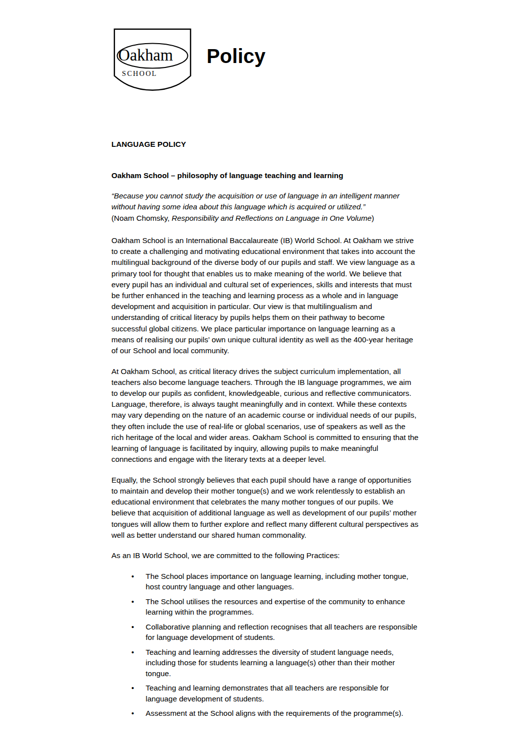Oakham SCHOOL
Policy
LANGUAGE POLICY
Oakham School – philosophy of language teaching and learning
“Because you cannot study the acquisition or use of language in an intelligent manner without having some idea about this language which is acquired or utilized.”
(Noam Chomsky, Responsibility and Reflections on Language in One Volume)
Oakham School is an International Baccalaureate (IB) World School. At Oakham we strive to create a challenging and motivating educational environment that takes into account the multilingual background of the diverse body of our pupils and staff. We view language as a primary tool for thought that enables us to make meaning of the world. We believe that every pupil has an individual and cultural set of experiences, skills and interests that must be further enhanced in the teaching and learning process as a whole and in language development and acquisition in particular. Our view is that multilingualism and understanding of critical literacy by pupils helps them on their pathway to become successful global citizens. We place particular importance on language learning as a means of realising our pupils’ own unique cultural identity as well as the 400-year heritage of our School and local community.
At Oakham School, as critical literacy drives the subject curriculum implementation, all teachers also become language teachers. Through the IB language programmes, we aim to develop our pupils as confident, knowledgeable, curious and reflective communicators. Language, therefore, is always taught meaningfully and in context. While these contexts may vary depending on the nature of an academic course or individual needs of our pupils, they often include the use of real-life or global scenarios, use of speakers as well as the rich heritage of the local and wider areas. Oakham School is committed to ensuring that the learning of language is facilitated by inquiry, allowing pupils to make meaningful connections and engage with the literary texts at a deeper level.
Equally, the School strongly believes that each pupil should have a range of opportunities to maintain and develop their mother tongue(s) and we work relentlessly to establish an educational environment that celebrates the many mother tongues of our pupils. We believe that acquisition of additional language as well as development of our pupils’ mother tongues will allow them to further explore and reflect many different cultural perspectives as well as better understand our shared human commonality.
As an IB World School, we are committed to the following Practices:
The School places importance on language learning, including mother tongue, host country language and other languages.
The School utilises the resources and expertise of the community to enhance learning within the programmes.
Collaborative planning and reflection recognises that all teachers are responsible for language development of students.
Teaching and learning addresses the diversity of student language needs, including those for students learning a language(s) other than their mother tongue.
Teaching and learning demonstrates that all teachers are responsible for language development of students.
Assessment at the School aligns with the requirements of the programme(s).